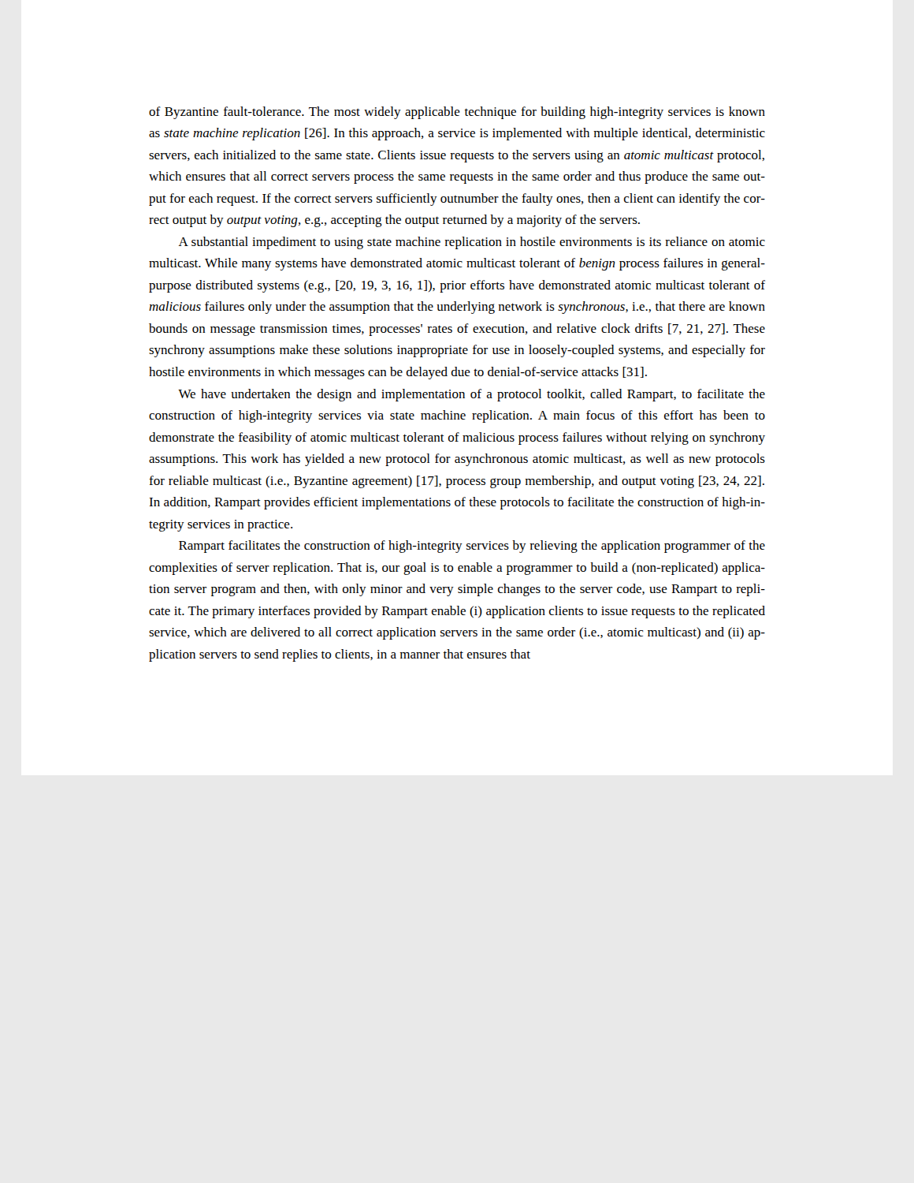of Byzantine fault-tolerance. The most widely applicable technique for building high-integrity services is known as state machine replication [26]. In this approach, a service is implemented with multiple identical, deterministic servers, each initialized to the same state. Clients issue requests to the servers using an atomic multicast protocol, which ensures that all correct servers process the same requests in the same order and thus produce the same output for each request. If the correct servers sufficiently outnumber the faulty ones, then a client can identify the correct output by output voting, e.g., accepting the output returned by a majority of the servers.
A substantial impediment to using state machine replication in hostile environments is its reliance on atomic multicast. While many systems have demonstrated atomic multicast tolerant of benign process failures in general-purpose distributed systems (e.g., [20, 19, 3, 16, 1]), prior efforts have demonstrated atomic multicast tolerant of malicious failures only under the assumption that the underlying network is synchronous, i.e., that there are known bounds on message transmission times, processes' rates of execution, and relative clock drifts [7, 21, 27]. These synchrony assumptions make these solutions inappropriate for use in loosely-coupled systems, and especially for hostile environments in which messages can be delayed due to denial-of-service attacks [31].
We have undertaken the design and implementation of a protocol toolkit, called Rampart, to facilitate the construction of high-integrity services via state machine replication. A main focus of this effort has been to demonstrate the feasibility of atomic multicast tolerant of malicious process failures without relying on synchrony assumptions. This work has yielded a new protocol for asynchronous atomic multicast, as well as new protocols for reliable multicast (i.e., Byzantine agreement) [17], process group membership, and output voting [23, 24, 22]. In addition, Rampart provides efficient implementations of these protocols to facilitate the construction of high-integrity services in practice.
Rampart facilitates the construction of high-integrity services by relieving the application programmer of the complexities of server replication. That is, our goal is to enable a programmer to build a (non-replicated) application server program and then, with only minor and very simple changes to the server code, use Rampart to replicate it. The primary interfaces provided by Rampart enable (i) application clients to issue requests to the replicated service, which are delivered to all correct application servers in the same order (i.e., atomic multicast) and (ii) application servers to send replies to clients, in a manner that ensures that